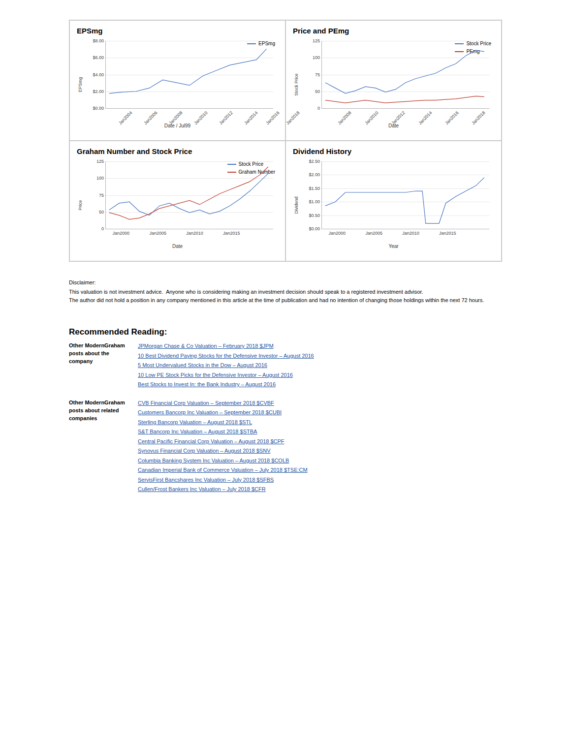EPSmg
EPSmg
EPSmg
$8.00 $6.00 $4.00 $2.00 $0.00 Jan2004 Jan2006 Jan2008 Jan2010 Jan2012 Jan2014 Jan2016 Jan2018
Date / Jul99
Price and PEmg
Stock Price
PEmg
Stock Price
125 100 75 50 0 Jan2008 Jan2010 Jan2012 Jan2014 Jan2016 Jan2018
Date
Graham Number and Stock Price
Stock Price
Graham Number
Price
125 100 75 50 0 Jan2000 Jan2005 Jan2010 Jan2015
Date
Dividend History
Dividend
$2.50 $2.00 $1.50 $1.00 $0.50 $0.00 Jan2000 Jan2005 Jan2010 Jan2015
Year
Disclaimer:
This valuation is not investment advice. Anyone who is considering making an investment decision should speak to a registered investment advisor.
The author did not hold a position in any company mentioned in this article at the time of publication and had no intention of changing those holdings within the next 72 hours.
Recommended Reading:
| Other ModernGraham posts about the company | JPMorgan Chase & Co Valuation – February 2018 $JPM 10 Best Dividend Paying Stocks for the Defensive Investor – August 2016 5 Most Undervalued Stocks in the Dow – August 2016 10 Low PE Stock Picks for the Defensive Investor – August 2016 Best Stocks to Invest In: the Bank Industry – August 2016 |
| Other ModernGraham posts about related companies | CVB Financial Corp Valuation – September 2018 $CVBF Customers Bancorp Inc Valuation – September 2018 $CUBI Sterling Bancorp Valuation – August 2018 $STL S&T Bancorp Inc Valuation – August 2018 $STBA Central Pacific Financial Corp Valuation – August 2018 $CPF Synovus Financial Corp Valuation – August 2018 $SNV Columbia Banking System Inc Valuation – August 2018 $COLB Canadian Imperial Bank of Commerce Valuation – July 2018 $TSE:CM ServisFirst Bancshares Inc Valuation – July 2018 $SFBS Cullen/Frost Bankers Inc Valuation – July 2018 $CFR |